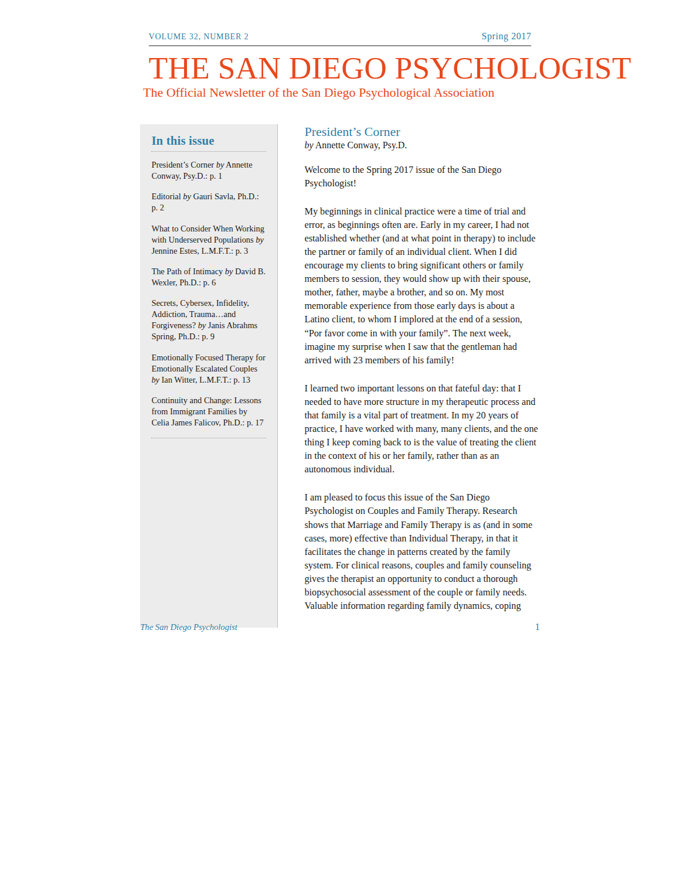Volume 32, Number 2 Spring 2017
THE SAN DIEGO PSYCHOLOGIST
The Official Newsletter of the San Diego Psychological Association
In this issue
President’s Corner by Annette Conway, Psy.D.: p. 1
Editorial by Gauri Savla, Ph.D.: p. 2
What to Consider When Working with Underserved Populations by Jennine Estes, L.M.F.T.: p. 3
The Path of Intimacy by David B. Wexler, Ph.D.: p. 6
Secrets, Cybersex, Infidelity, Addiction, Trauma…and Forgiveness? by Janis Abrahms Spring, Ph.D.: p. 9
Emotionally Focused Therapy for Emotionally Escalated Couples by Ian Witter, L.M.F.T.: p. 13
Continuity and Change: Lessons from Immigrant Families by Celia James Falicov, Ph.D.: p. 17
President’s Corner
by Annette Conway, Psy.D.
Welcome to the Spring 2017 issue of the San Diego Psychologist!
My beginnings in clinical practice were a time of trial and error, as beginnings often are. Early in my career, I had not established whether (and at what point in therapy) to include the partner or family of an individual client. When I did encourage my clients to bring significant others or family members to session, they would show up with their spouse, mother, father, maybe a brother, and so on. My most memorable experience from those early days is about a Latino client, to whom I implored at the end of a session, “Por favor come in with your family”. The next week, imagine my surprise when I saw that the gentleman had arrived with 23 members of his family!
I learned two important lessons on that fateful day: that I needed to have more structure in my therapeutic process and that family is a vital part of treatment. In my 20 years of practice, I have worked with many, many clients, and the one thing I keep coming back to is the value of treating the client in the context of his or her family, rather than as an autonomous individual.
I am pleased to focus this issue of the San Diego Psychologist on Couples and Family Therapy. Research shows that Marriage and Family Therapy is as (and in some cases, more) effective than Individual Therapy, in that it facilitates the change in patterns created by the family system. For clinical reasons, couples and family counseling gives the therapist an opportunity to conduct a thorough biopsychosocial assessment of the couple or family needs. Valuable information regarding family dynamics, coping
The San Diego Psychologist 1